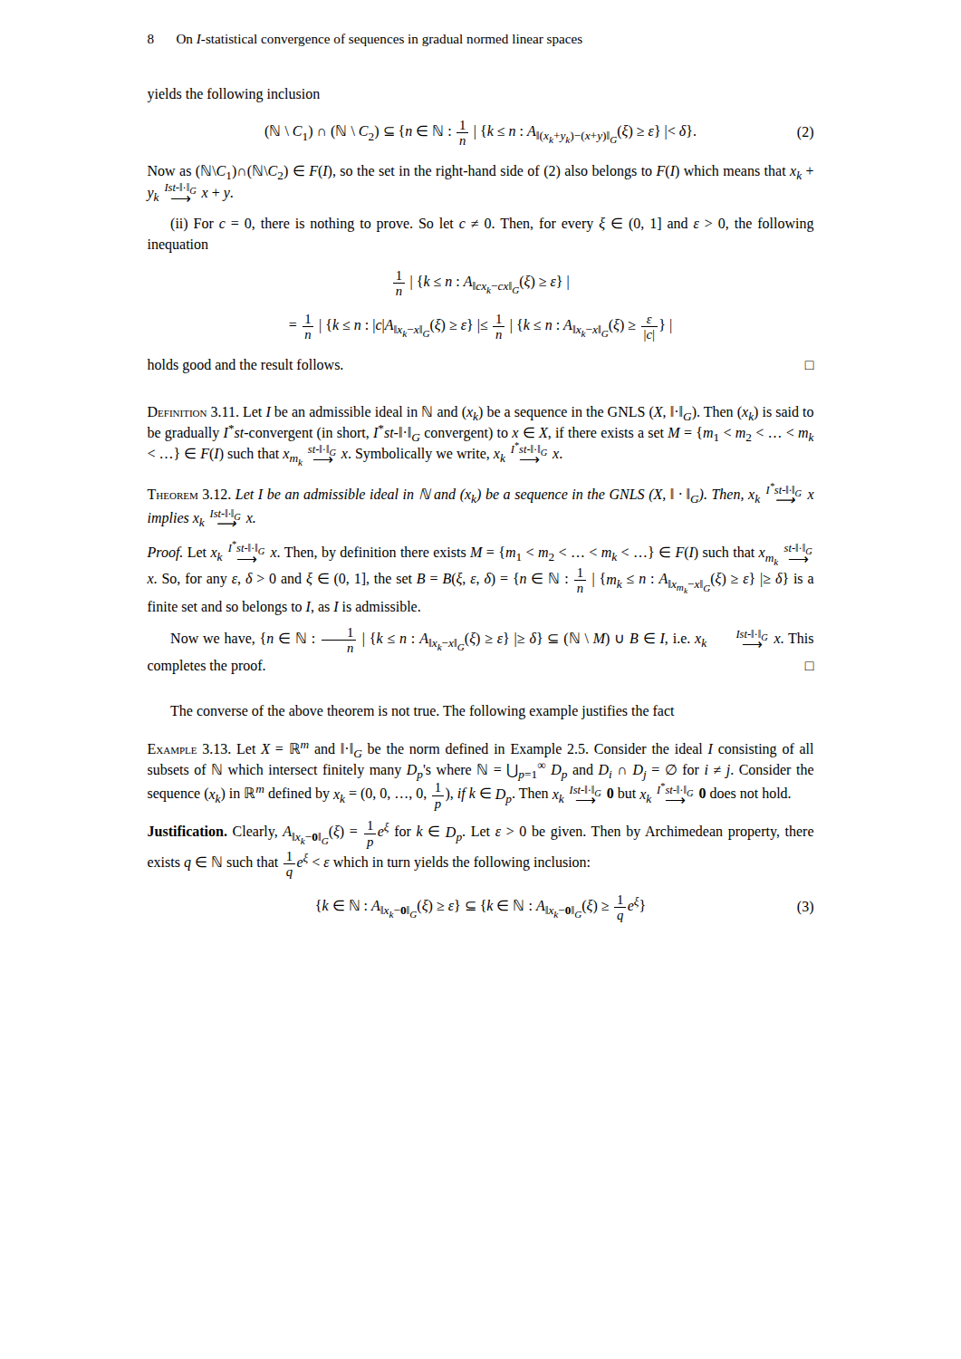8 On I-statistical convergence of sequences in gradual normed linear spaces
yields the following inclusion
(ℕ \ C1) ∩ (ℕ \ C2) ⊆ {n ∈ ℕ : 1 n | {k ≤ n : A‖(xk+yk)−(x+y)‖G(ξ) ≥ ε} |< δ}. (2)
Now as (ℕ\C1)∩(ℕ\C2) ∈ F(I), so the set in the right-hand side of (2) also belongs to F(I) which means that xk + yk Ist-‖·‖G⟶ x + y.
(ii) For c = 0, there is nothing to prove. So let c ≠ 0. Then, for every ξ ∈ (0, 1] and ε > 0, the following inequation
1 n | {k ≤ n : A‖cxk−cx‖G(ξ) ≥ ε} |
= 1 n | {k ≤ n : |c|A‖xk−x‖G(ξ) ≥ ε} |≤ 1 n | {k ≤ n : A‖xk−x‖G(ξ) ≥ ε|c|} |
holds good and the result follows. □
Definition 3.11. Let I be an admissible ideal in ℕ and (xk) be a sequence in the GNLS (X, ‖·‖G). Then (xk) is said to be gradually I*st-convergent (in short, I*st-‖·‖G convergent) to x ∈ X, if there exists a set M = {m1 < m2 < … < mk < …} ∈ F(I) such that xmk st-‖·‖G⟶ x. Symbolically we write, xk I*st-‖·‖G⟶ x.
Theorem 3.12. Let I be an admissible ideal in ℕ and (xk) be a sequence in the GNLS (X, ‖ · ‖G). Then, xk I*st-‖·‖G⟶ x implies xk Ist-‖·‖G⟶ x.
Proof. Let xk I*st-‖·‖G⟶ x. Then, by definition there exists M = {m1 < m2 < … < mk < …} ∈ F(I) such that xmk st-‖·‖G⟶ x. So, for any ε, δ > 0 and ξ ∈ (0, 1], the set B = B(ξ, ε, δ) = {n ∈ ℕ : 1 n | {mk ≤ n : A‖xmk−x‖G(ξ) ≥ ε} |≥ δ} is a finite set and so belongs to I, as I is admissible.
Now we have, {n ∈ ℕ : 1 n | {k ≤ n : A‖xk−x‖G(ξ) ≥ ε} |≥ δ} ⊆ (ℕ \ M) ∪ B ∈ I, i.e. xk Ist-‖·‖G⟶ x. This completes the proof. □
The converse of the above theorem is not true. The following example justifies the fact
Example 3.13. Let X = ℝm and ‖·‖G be the norm defined in Example 2.5. Consider the ideal I consisting of all subsets of ℕ which intersect finitely many Dp's where ℕ = ⋃p=1∞ Dp and Di ∩ Dj = ∅ for i ≠ j. Consider the sequence (xk) in ℝm defined by xk = (0, 0, …, 0, 1 p), if k ∈ Dp. Then xk Ist-‖·‖G⟶ 0 but xk I*st-‖·‖G⟶ 0 does not hold.
Justification. Clearly, A‖xk−0‖G(ξ) = 1 p eξ for k ∈ Dp. Let ε > 0 be given. Then by Archimedean property, there exists q ∈ ℕ such that 1 q eξ < ε which in turn yields the following inclusion:
{k ∈ ℕ : A‖xk−0‖G(ξ) ≥ ε} ⊆ {k ∈ ℕ : A‖xk−0‖G(ξ) ≥ 1 q eξ} (3)